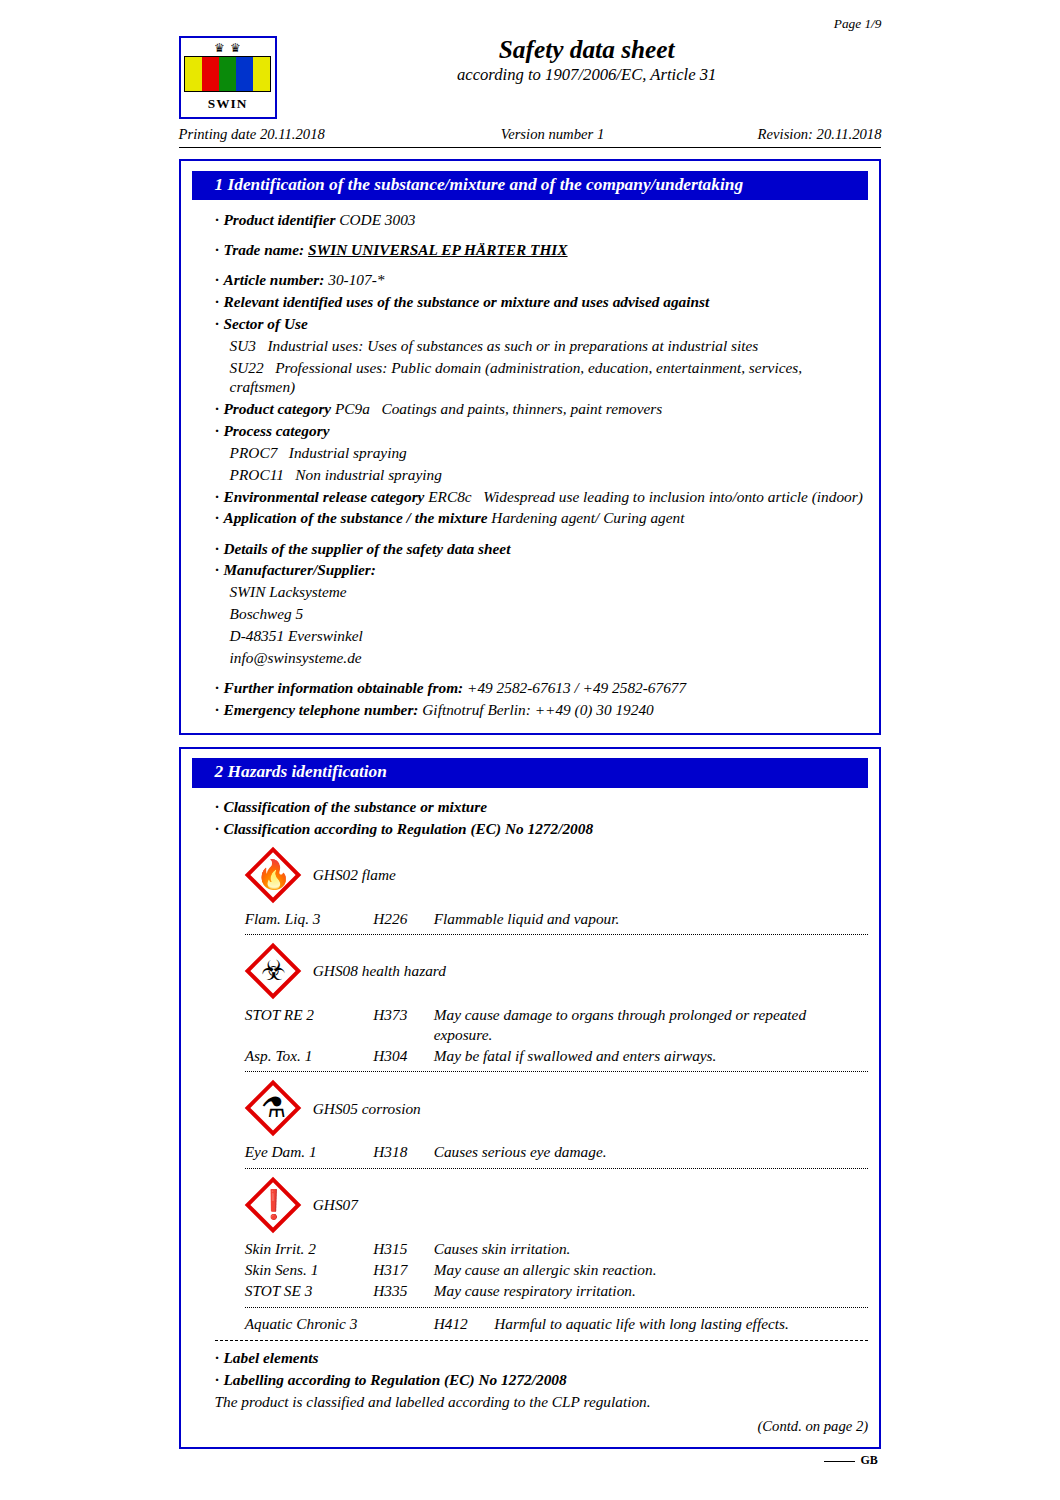Page 1/9
♛ ♛
SWIN
Safety data sheet
according to 1907/2006/EC, Article 31
Printing date 20.11.2018 Version number 1 Revision: 20.11.2018
1 Identification of the substance/mixture and of the company/undertaking
Product identifier CODE 3003
Trade name: SWIN UNIVERSAL EP HÄRTER THIX
Article number: 30-107-*
Relevant identified uses of the substance or mixture and uses advised against
Sector of Use
SU3 Industrial uses: Uses of substances as such or in preparations at industrial sites
SU22 Professional uses: Public domain (administration, education, entertainment, services, craftsmen)
Product category PC9a Coatings and paints, thinners, paint removers
Process category
PROC7 Industrial spraying
PROC11 Non industrial spraying
Environmental release category ERC8c Widespread use leading to inclusion into/onto article (indoor)
Application of the substance / the mixture Hardening agent/ Curing agent
Details of the supplier of the safety data sheet
Manufacturer/Supplier:
SWIN Lacksysteme
Boschweg 5
D-48351 Everswinkel
info@swinsysteme.de
Further information obtainable from: +49 2582-67613 / +49 2582-67677
Emergency telephone number: Giftnotruf Berlin: ++49 (0) 30 19240
2 Hazards identification
Classification of the substance or mixture
Classification according to Regulation (EC) No 1272/2008
🔥
GHS02 flame
Flam. Liq. 3
H226
Flammable liquid and vapour.
☣
GHS08 health hazard
STOT RE 2
H373
May cause damage to organs through prolonged or repeated exposure.
Asp. Tox. 1
H304
May be fatal if swallowed and enters airways.
⚗
GHS05 corrosion
Eye Dam. 1
H318
Causes serious eye damage.
❗
GHS07
Skin Irrit. 2
H315
Causes skin irritation.
Skin Sens. 1
H317
May cause an allergic skin reaction.
STOT SE 3
H335
May cause respiratory irritation.
Aquatic Chronic 3
H412
Harmful to aquatic life with long lasting effects.
Label elements
Labelling according to Regulation (EC) No 1272/2008
The product is classified and labelled according to the CLP regulation.
(Contd. on page 2)
GB